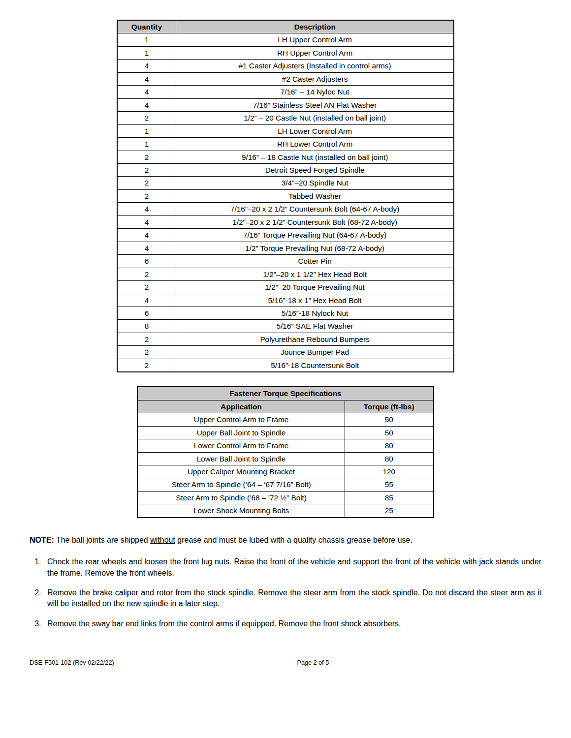| Quantity | Description |
| --- | --- |
| 1 | LH Upper Control Arm |
| 1 | RH Upper Control Arm |
| 4 | #1 Caster Adjusters (Installed in control arms) |
| 4 | #2 Caster Adjusters |
| 4 | 7/16” – 14 Nyloc Nut |
| 4 | 7/16” Stainless Steel AN Flat Washer |
| 2 | 1/2” – 20 Castle Nut (installed on ball joint) |
| 1 | LH Lower Control Arm |
| 1 | RH Lower Control Arm |
| 2 | 9/16” – 18 Castle Nut (installed on ball joint) |
| 2 | Detroit Speed Forged Spindle |
| 2 | 3/4"–20 Spindle Nut |
| 2 | Tabbed Washer |
| 4 | 7/16”–20 x 2 1/2” Countersunk Bolt (64-67 A-body) |
| 4 | 1/2”–20 x 2 1/2” Countersunk Bolt (68-72 A-body) |
| 4 | 7/16” Torque Prevailing Nut (64-67 A-body) |
| 4 | 1/2” Torque Prevailing Nut (68-72 A-body) |
| 6 | Cotter Pin |
| 2 | 1/2”–20 x 1 1/2” Hex Head Bolt |
| 2 | 1/2”–20 Torque Prevailing Nut |
| 4 | 5/16”-18 x 1” Hex Head Bolt |
| 6 | 5/16”-18 Nylock Nut |
| 8 | 5/16” SAE Flat Washer |
| 2 | Polyurethane Rebound Bumpers |
| 2 | Jounce Bumper Pad |
| 2 | 5/16”-18 Countersunk Bolt |
| Fastener Torque Specifications |
| --- |
| Application | Torque (ft-lbs) |
| Upper Control Arm to Frame | 50 |
| Upper Ball Joint to Spindle | 50 |
| Lower Control Arm to Frame | 80 |
| Lower Ball Joint to Spindle | 80 |
| Upper Caliper Mounting Bracket | 120 |
| Steer Arm to Spindle (‘64 – ‘67 7/16” Bolt) | 55 |
| Steer Arm to Spindle (’68 – ’72 ½” Bolt) | 85 |
| Lower Shock Mounting Bolts | 25 |
NOTE: The ball joints are shipped without grease and must be lubed with a quality chassis grease before use.
Chock the rear wheels and loosen the front lug nuts. Raise the front of the vehicle and support the front of the vehicle with jack stands under the frame. Remove the front wheels.
Remove the brake caliper and rotor from the stock spindle. Remove the steer arm from the stock spindle. Do not discard the steer arm as it will be installed on the new spindle in a later step.
Remove the sway bar end links from the control arms if equipped. Remove the front shock absorbers.
DSE-F501-102 (Rev 02/22/22)
Page 2 of 5